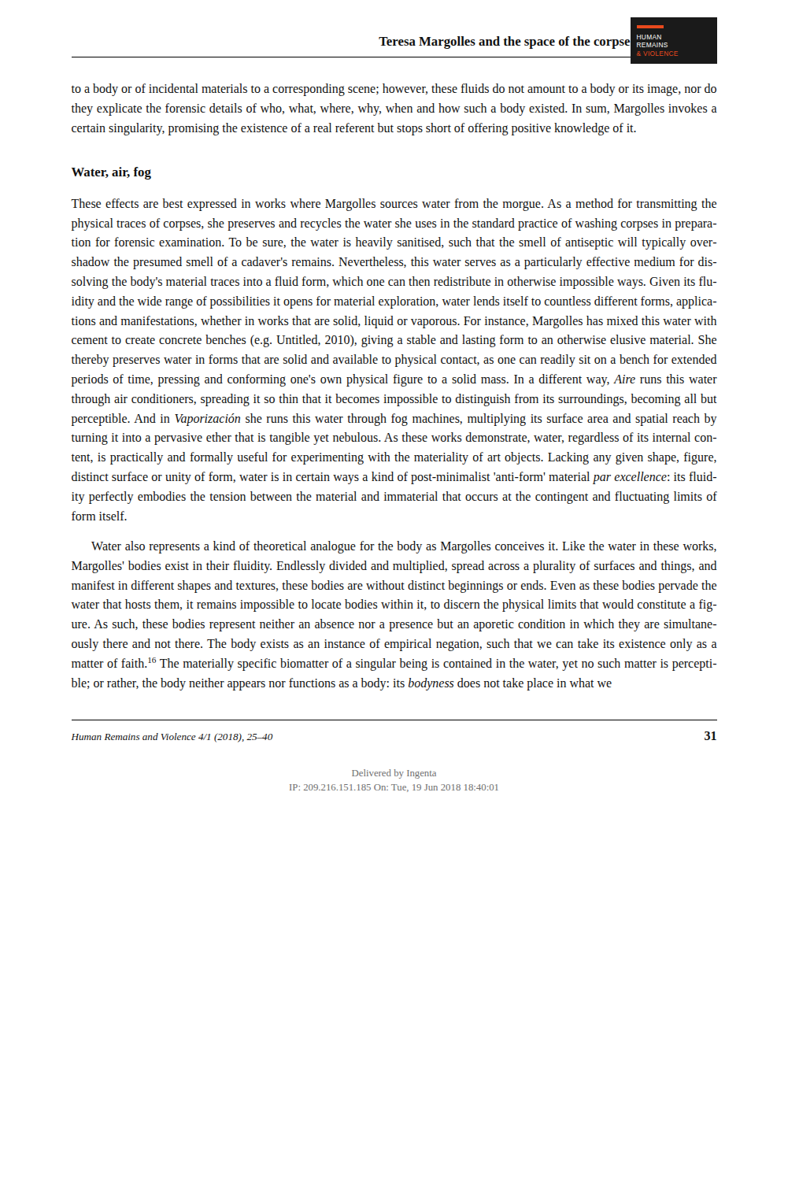Human
Remains
& Violence
Teresa Margolles and the space of the corpse
to a body or of incidental materials to a corresponding scene; however, these fluids do not amount to a body or its image, nor do they explicate the forensic details of who, what, where, why, when and how such a body existed. In sum, Margolles invokes a certain singularity, promising the existence of a real referent but stops short of offering positive knowledge of it.
Water, air, fog
These effects are best expressed in works where Margolles sources water from the morgue. As a method for transmitting the physical traces of corpses, she preserves and recycles the water she uses in the standard practice of washing corpses in preparation for forensic examination. To be sure, the water is heavily sanitised, such that the smell of antiseptic will typically overshadow the presumed smell of a cadaver's remains. Nevertheless, this water serves as a particularly effective medium for dissolving the body's material traces into a fluid form, which one can then redistribute in otherwise impossible ways. Given its fluidity and the wide range of possibilities it opens for material exploration, water lends itself to countless different forms, applications and manifestations, whether in works that are solid, liquid or vaporous. For instance, Margolles has mixed this water with cement to create concrete benches (e.g. Untitled, 2010), giving a stable and lasting form to an otherwise elusive material. She thereby preserves water in forms that are solid and available to physical contact, as one can readily sit on a bench for extended periods of time, pressing and conforming one's own physical figure to a solid mass. In a different way, Aire runs this water through air conditioners, spreading it so thin that it becomes impossible to distinguish from its surroundings, becoming all but perceptible. And in Vaporización she runs this water through fog machines, multiplying its surface area and spatial reach by turning it into a pervasive ether that is tangible yet nebulous. As these works demonstrate, water, regardless of its internal content, is practically and formally useful for experimenting with the materiality of art objects. Lacking any given shape, figure, distinct surface or unity of form, water is in certain ways a kind of post-minimalist 'anti-form' material par excellence: its fluidity perfectly embodies the tension between the material and immaterial that occurs at the contingent and fluctuating limits of form itself.
Water also represents a kind of theoretical analogue for the body as Margolles conceives it. Like the water in these works, Margolles' bodies exist in their fluidity. Endlessly divided and multiplied, spread across a plurality of surfaces and things, and manifest in different shapes and textures, these bodies are without distinct beginnings or ends. Even as these bodies pervade the water that hosts them, it remains impossible to locate bodies within it, to discern the physical limits that would constitute a figure. As such, these bodies represent neither an absence nor a presence but an aporetic condition in which they are simultaneously there and not there. The body exists as an instance of empirical negation, such that we can take its existence only as a matter of faith.16 The materially specific biomatter of a singular being is contained in the water, yet no such matter is perceptible; or rather, the body neither appears nor functions as a body: its bodyness does not take place in what we
Human Remains and Violence 4/1 (2018), 25–40 31
Delivered by Ingenta
IP: 209.216.151.185 On: Tue, 19 Jun 2018 18:40:01